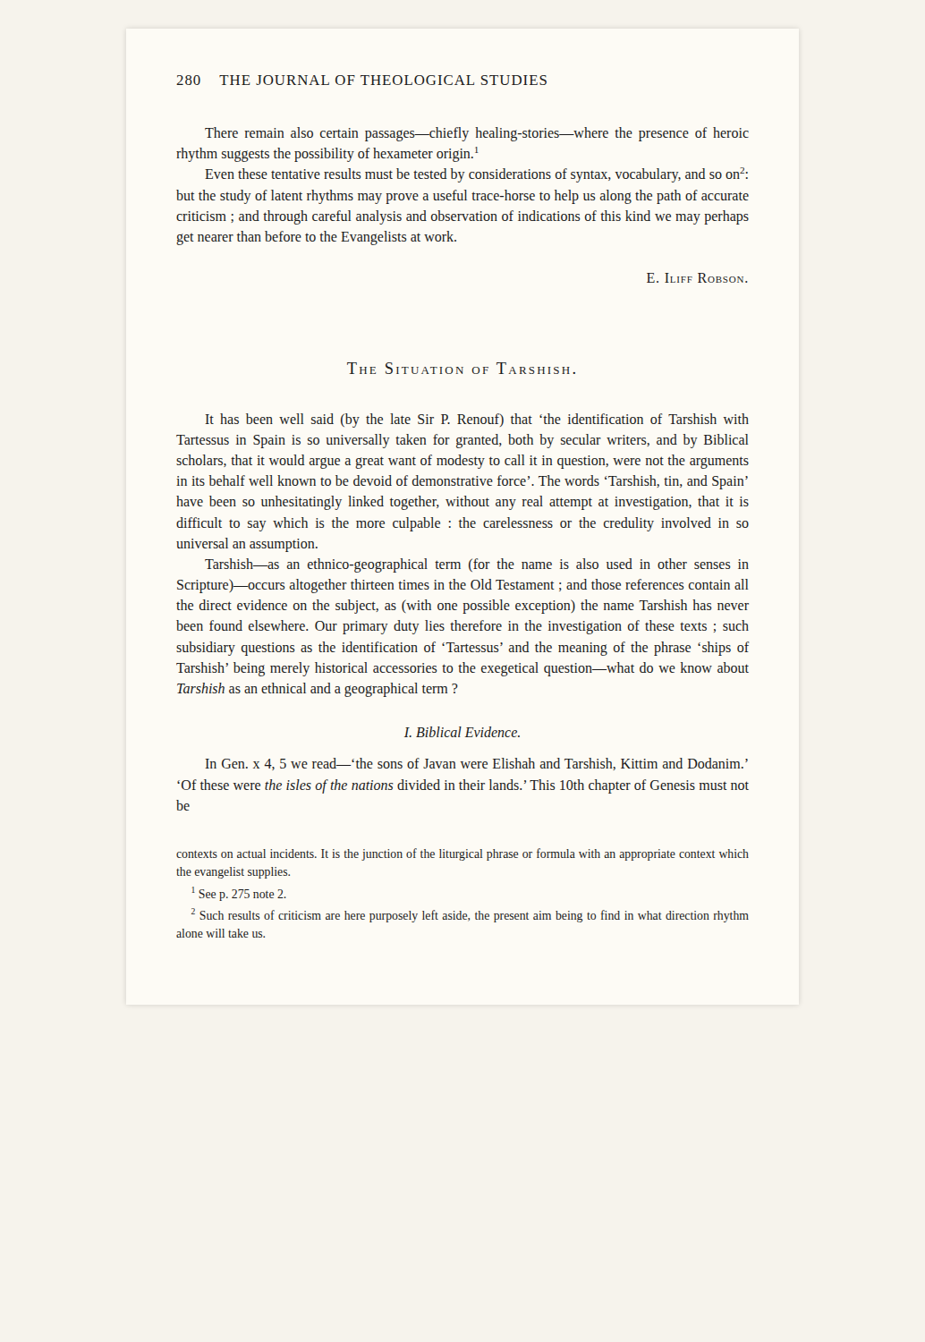280 THE JOURNAL OF THEOLOGICAL STUDIES
There remain also certain passages—chiefly healing-stories—where the presence of heroic rhythm suggests the possibility of hexameter origin.1
Even these tentative results must be tested by considerations of syntax, vocabulary, and so on2: but the study of latent rhythms may prove a useful trace-horse to help us along the path of accurate criticism ; and through careful analysis and observation of indications of this kind we may perhaps get nearer than before to the Evangelists at work.
E. Iliff Robson.
The Situation of Tarshish.
It has been well said (by the late Sir P. Renouf) that ‘the identification of Tarshish with Tartessus in Spain is so universally taken for granted, both by secular writers, and by Biblical scholars, that it would argue a great want of modesty to call it in question, were not the arguments in its behalf well known to be devoid of demonstrative force’. The words ‘Tarshish, tin, and Spain’ have been so unhesitatingly linked together, without any real attempt at investigation, that it is difficult to say which is the more culpable : the carelessness or the credulity involved in so universal an assumption.
Tarshish—as an ethnico-geographical term (for the name is also used in other senses in Scripture)—occurs altogether thirteen times in the Old Testament ; and those references contain all the direct evidence on the subject, as (with one possible exception) the name Tarshish has never been found elsewhere. Our primary duty lies therefore in the investigation of these texts ; such subsidiary questions as the identification of ‘Tartessus’ and the meaning of the phrase ‘ships of Tarshish’ being merely historical accessories to the exegetical question—what do we know about Tarshish as an ethnical and a geographical term ?
I. Biblical Evidence.
In Gen. x 4, 5 we read—‘the sons of Javan were Elishah and Tarshish, Kittim and Dodanim.’ ‘Of these were the isles of the nations divided in their lands.’ This 10th chapter of Genesis must not be
contexts on actual incidents. It is the junction of the liturgical phrase or formula with an appropriate context which the evangelist supplies.
1 See p. 275 note 2.
2 Such results of criticism are here purposely left aside, the present aim being to find in what direction rhythm alone will take us.